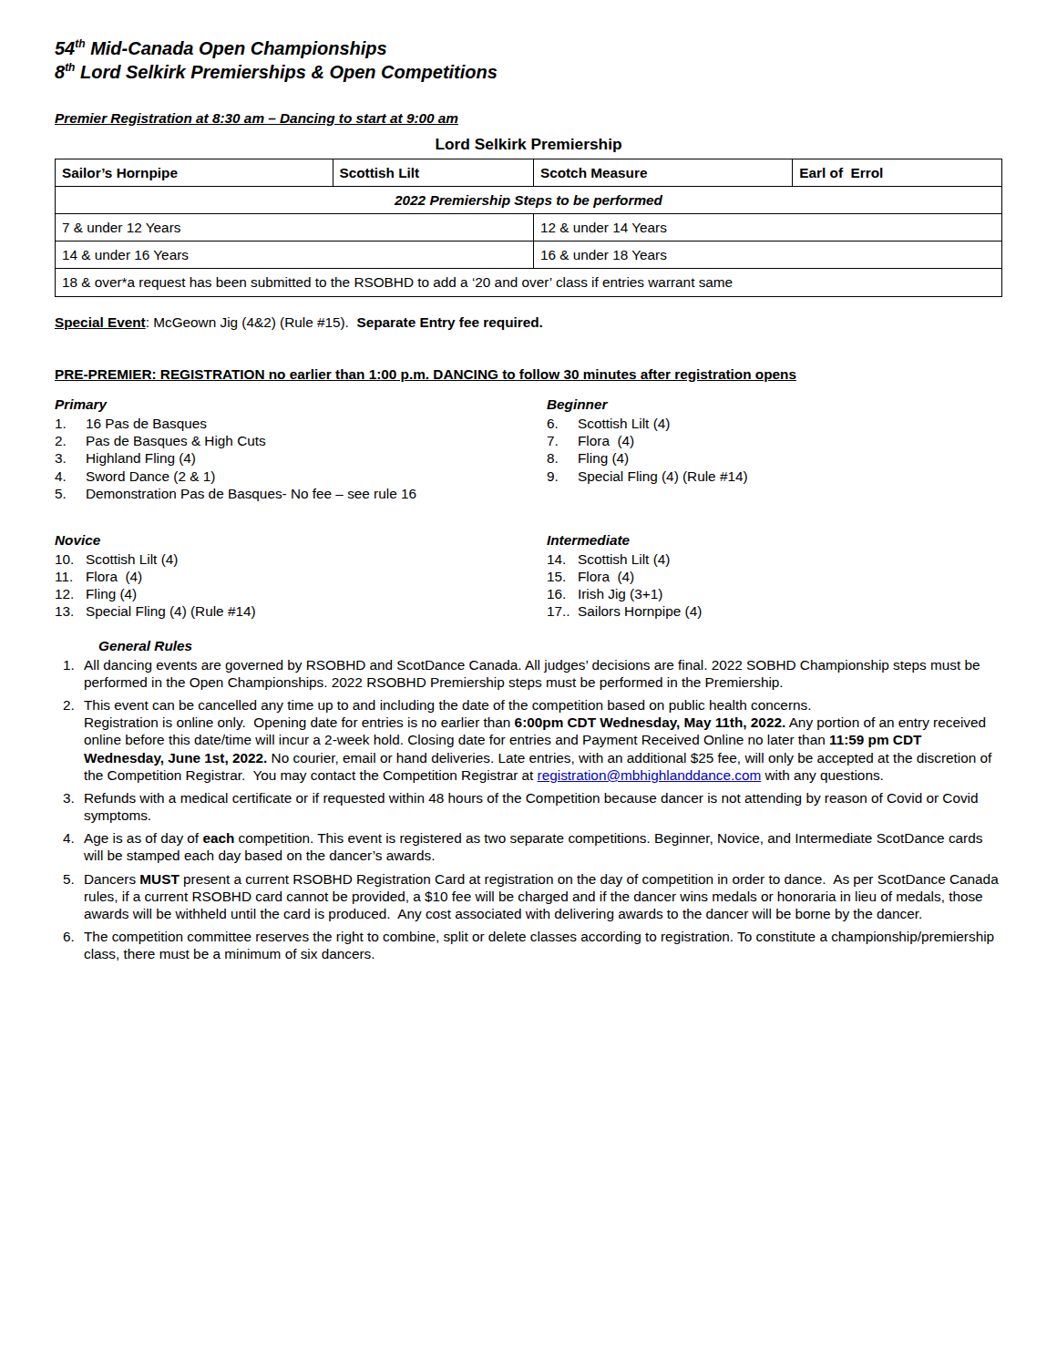54th Mid-Canada Open Championships
8th Lord Selkirk Premierships & Open Competitions
Premier Registration at 8:30 am – Dancing to start at 9:00 am
| Lord Selkirk Premiership |
| --- |
| Sailor’s Hornpipe | Scottish Lilt | Scotch Measure | Earl of Errol |
| 2022 Premiership Steps to be performed |
| 7 & under 12 Years | 12 & under 14 Years |
| 14 & under 16 Years | 16 & under 18 Years |
| 18 & over*a request has been submitted to the RSOBHD to add a ‘20 and over’ class if entries warrant same |
Special Event: McGeown Jig (4&2) (Rule #15). Separate Entry fee required.
PRE-PREMIER: REGISTRATION no earlier than 1:00 p.m. DANCING to follow 30 minutes after registration opens
Primary
1. 16 Pas de Basques
2. Pas de Basques & High Cuts
3. Highland Fling (4)
4. Sword Dance (2 & 1)
5. Demonstration Pas de Basques- No fee – see rule 16
Beginner
6. Scottish Lilt (4)
7. Flora (4)
8. Fling (4)
9. Special Fling (4) (Rule #14)
Novice
10. Scottish Lilt (4)
11. Flora (4)
12. Fling (4)
13. Special Fling (4) (Rule #14)
Intermediate
14. Scottish Lilt (4)
15. Flora (4)
16. Irish Jig (3+1)
17.. Sailors Hornpipe (4)
General Rules
All dancing events are governed by RSOBHD and ScotDance Canada. All judges’ decisions are final. 2022 SOBHD Championship steps must be performed in the Open Championships. 2022 RSOBHD Premiership steps must be performed in the Premiership.
This event can be cancelled any time up to and including the date of the competition based on public health concerns.
Registration is online only. Opening date for entries is no earlier than 6:00pm CDT Wednesday, May 11th, 2022. Any portion of an entry received online before this date/time will incur a 2-week hold. Closing date for entries and Payment Received Online no later than 11:59 pm CDT Wednesday, June 1st, 2022. No courier, email or hand deliveries. Late entries, with an additional $25 fee, will only be accepted at the discretion of the Competition Registrar. You may contact the Competition Registrar at registration@mbhighlanddance.com with any questions.
Refunds with a medical certificate or if requested within 48 hours of the Competition because dancer is not attending by reason of Covid or Covid symptoms.
Age is as of day of each competition. This event is registered as two separate competitions. Beginner, Novice, and Intermediate ScotDance cards will be stamped each day based on the dancer’s awards.
Dancers MUST present a current RSOBHD Registration Card at registration on the day of competition in order to dance. As per ScotDance Canada rules, if a current RSOBHD card cannot be provided, a $10 fee will be charged and if the dancer wins medals or honoraria in lieu of medals, those awards will be withheld until the card is produced. Any cost associated with delivering awards to the dancer will be borne by the dancer.
The competition committee reserves the right to combine, split or delete classes according to registration. To constitute a championship/premiership class, there must be a minimum of six dancers.